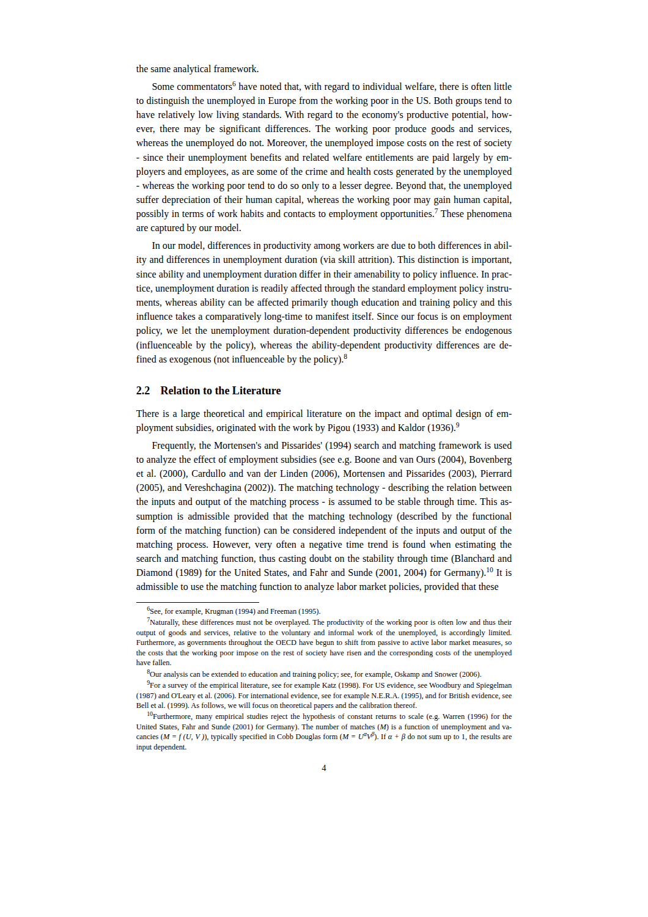the same analytical framework.
Some commentators6 have noted that, with regard to individual welfare, there is often little to distinguish the unemployed in Europe from the working poor in the US. Both groups tend to have relatively low living standards. With regard to the economy's productive potential, however, there may be significant differences. The working poor produce goods and services, whereas the unemployed do not. Moreover, the unemployed impose costs on the rest of society - since their unemployment benefits and related welfare entitlements are paid largely by employers and employees, as are some of the crime and health costs generated by the unemployed - whereas the working poor tend to do so only to a lesser degree. Beyond that, the unemployed suffer depreciation of their human capital, whereas the working poor may gain human capital, possibly in terms of work habits and contacts to employment opportunities.7 These phenomena are captured by our model.
In our model, differences in productivity among workers are due to both differences in ability and differences in unemployment duration (via skill attrition). This distinction is important, since ability and unemployment duration differ in their amenability to policy influence. In practice, unemployment duration is readily affected through the standard employment policy instruments, whereas ability can be affected primarily though education and training policy and this influence takes a comparatively long-time to manifest itself. Since our focus is on employment policy, we let the unemployment duration-dependent productivity differences be endogenous (influenceable by the policy), whereas the ability-dependent productivity differences are defined as exogenous (not influenceable by the policy).8
2.2 Relation to the Literature
There is a large theoretical and empirical literature on the impact and optimal design of employment subsidies, originated with the work by Pigou (1933) and Kaldor (1936).9
Frequently, the Mortensen's and Pissarides' (1994) search and matching framework is used to analyze the effect of employment subsidies (see e.g. Boone and van Ours (2004), Bovenberg et al. (2000), Cardullo and van der Linden (2006), Mortensen and Pissarides (2003), Pierrard (2005), and Vereshchagina (2002)). The matching technology - describing the relation between the inputs and output of the matching process - is assumed to be stable through time. This assumption is admissible provided that the matching technology (described by the functional form of the matching function) can be considered independent of the inputs and output of the matching process. However, very often a negative time trend is found when estimating the search and matching function, thus casting doubt on the stability through time (Blanchard and Diamond (1989) for the United States, and Fahr and Sunde (2001, 2004) for Germany).10 It is admissible to use the matching function to analyze labor market policies, provided that these
6See, for example, Krugman (1994) and Freeman (1995).
7Naturally, these differences must not be overplayed. The productivity of the working poor is often low and thus their output of goods and services, relative to the voluntary and informal work of the unemployed, is accordingly limited. Furthermore, as governments throughout the OECD have begun to shift from passive to active labor market measures, so the costs that the working poor impose on the rest of society have risen and the corresponding costs of the unemployed have fallen.
8Our analysis can be extended to education and training policy; see, for example, Oskamp and Snower (2006).
9For a survey of the empirical literature, see for example Katz (1998). For US evidence, see Woodbury and Spiegelman (1987) and O'Leary et al. (2006). For international evidence, see for example N.E.R.A. (1995), and for British evidence, see Bell et al. (1999). As follows, we will focus on theoretical papers and the calibration thereof.
10Furthermore, many empirical studies reject the hypothesis of constant returns to scale (e.g. Warren (1996) for the United States, Fahr and Sunde (2001) for Germany). The number of matches (M) is a function of unemployment and vacancies (M = f (U, V )), typically specified in Cobb Douglas form (M = UαVβ). If α + β do not sum up to 1, the results are input dependent.
4